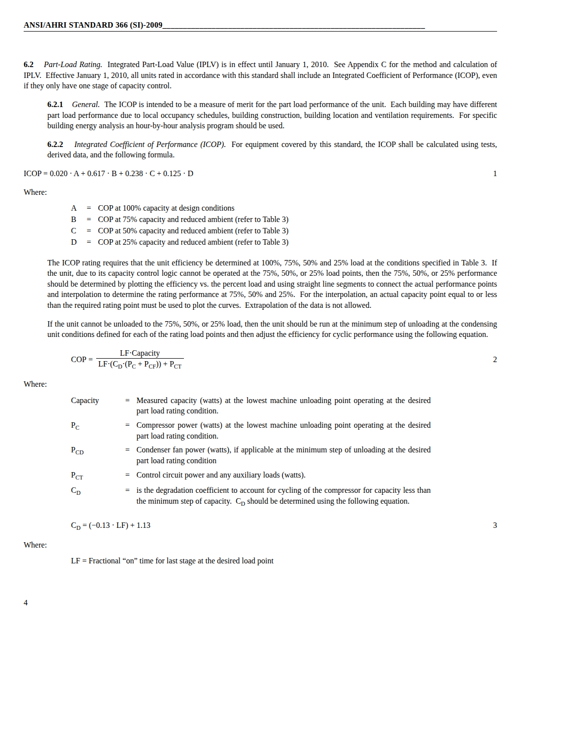ANSI/AHRI STANDARD 366 (SI)-2009________________________________________________________________
6.2 Part-Load Rating. Integrated Part-Load Value (IPLV) is in effect until January 1, 2010. See Appendix C for the method and calculation of IPLV. Effective January 1, 2010, all units rated in accordance with this standard shall include an Integrated Coefficient of Performance (ICOP), even if they only have one stage of capacity control.
6.2.1 General. The ICOP is intended to be a measure of merit for the part load performance of the unit. Each building may have different part load performance due to local occupancy schedules, building construction, building location and ventilation requirements. For specific building energy analysis an hour-by-hour analysis program should be used.
6.2.2 Integrated Coefficient of Performance (ICOP). For equipment covered by this standard, the ICOP shall be calculated using tests, derived data, and the following formula.
ICOP = 0.020 · A + 0.617 · B + 0.238 · C + 0.125 · D 1
Where:
| A | = | COP at 100% capacity at design conditions |
| B | = | COP at 75% capacity and reduced ambient (refer to Table 3) |
| C | = | COP at 50% capacity and reduced ambient (refer to Table 3) |
| D | = | COP at 25% capacity and reduced ambient (refer to Table 3) |
The ICOP rating requires that the unit efficiency be determined at 100%, 75%, 50% and 25% load at the conditions specified in Table 3. If the unit, due to its capacity control logic cannot be operated at the 75%, 50%, or 25% load points, then the 75%, 50%, or 25% performance should be determined by plotting the efficiency vs. the percent load and using straight line segments to connect the actual performance points and interpolation to determine the rating performance at 75%, 50% and 25%. For the interpolation, an actual capacity point equal to or less than the required rating point must be used to plot the curves. Extrapolation of the data is not allowed.
If the unit cannot be unloaded to the 75%, 50%, or 25% load, then the unit should be run at the minimum step of unloading at the condensing unit conditions defined for each of the rating load points and then adjust the efficiency for cyclic performance using the following equation.
COP = LF·Capacity LF·(CD·(PC + PCF)) + PCT 2
Where:
| Capacity | = | Measured capacity (watts) at the lowest machine unloading point operating at the desired part load rating condition. |
| P C | = | Compressor power (watts) at the lowest machine unloading point operating at the desired part load rating condition. |
| P CD | = | Condenser fan power (watts), if applicable at the minimum step of unloading at the desired part load rating condition |
| P CT | = | Control circuit power and any auxiliary loads (watts). |
| C D | = | is the degradation coefficient to account for cycling of the compressor for capacity less than the minimum step of capacity. C D should be determined using the following equation. |
CD = (−0.13 · LF) + 1.13 3
Where:
LF = Fractional “on” time for last stage at the desired load point
4